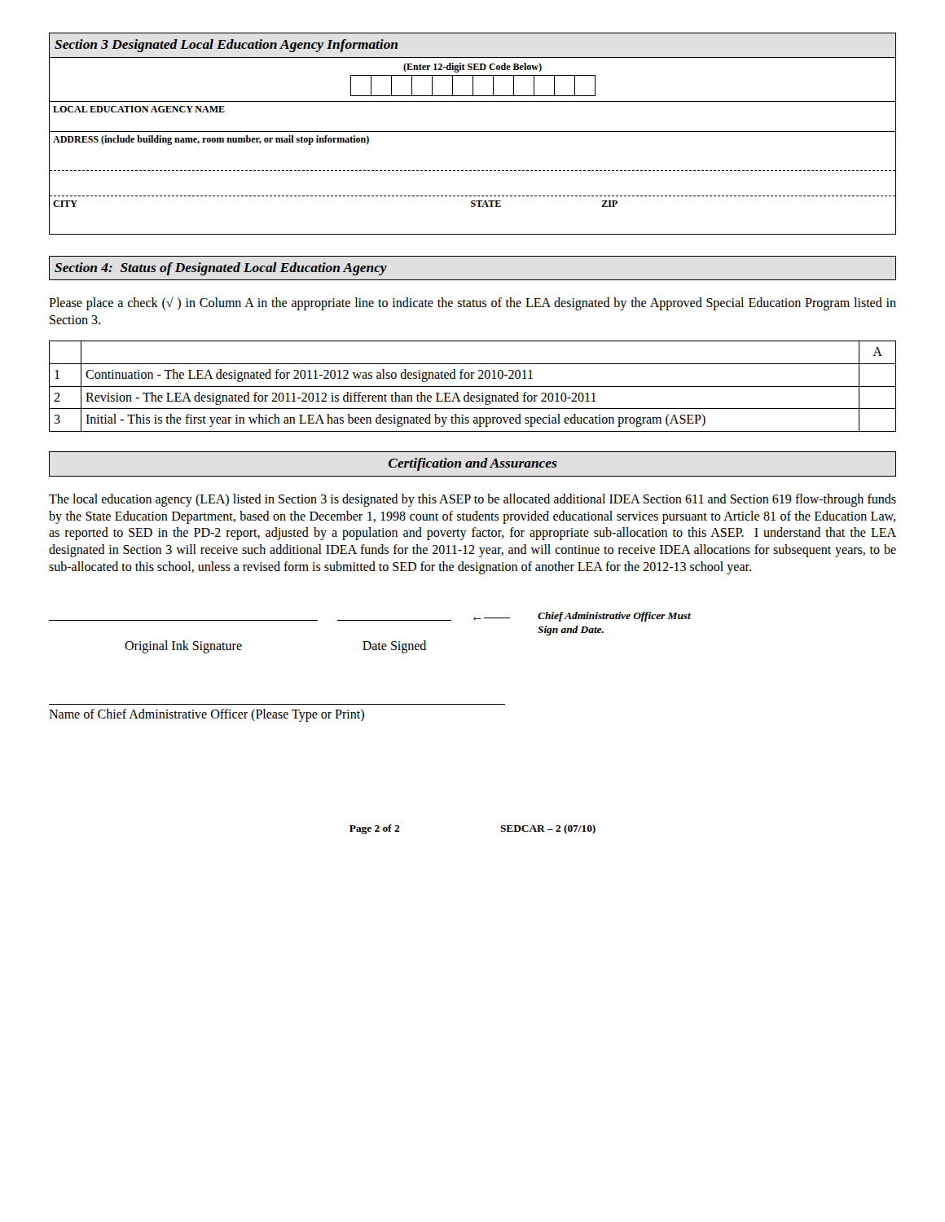Section 3 Designated Local Education Agency Information
(Enter 12-digit SED Code Below)
LOCAL EDUCATION AGENCY NAME
ADDRESS (include building name, room number, or mail stop information)
CITY STATE ZIP
Section 4: Status of Designated Local Education Agency
Please place a check (√ ) in Column A in the appropriate line to indicate the status of the LEA designated by the Approved Special Education Program listed in Section 3.
| | | A |
| 1 | Continuation - The LEA designated for 2011-2012 was also designated for 2010-2011 | |
| 2 | Revision - The LEA designated for 2011-2012 is different than the LEA designated for 2010-2011 | |
| 3 | Initial - This is the first year in which an LEA has been designated by this approved special education program (ASEP) | |
Certification and Assurances
The local education agency (LEA) listed in Section 3 is designated by this ASEP to be allocated additional IDEA Section 611 and Section 619 flow-through funds by the State Education Department, based on the December 1, 1998 count of students provided educational services pursuant to Article 81 of the Education Law, as reported to SED in the PD-2 report, adjusted by a population and poverty factor, for appropriate sub-allocation to this ASEP. I understand that the LEA designated in Section 3 will receive such additional IDEA funds for the 2011-12 year, and will continue to receive IDEA allocations for subsequent years, to be sub-allocated to this school, unless a revised form is submitted to SED for the designation of another LEA for the 2012-13 school year.
←—— Chief Administrative Officer Must
Sign and Date.
Original Ink Signature Date Signed
Name of Chief Administrative Officer (Please Type or Print)
Page 2 of 2 SEDCAR – 2 (07/10)